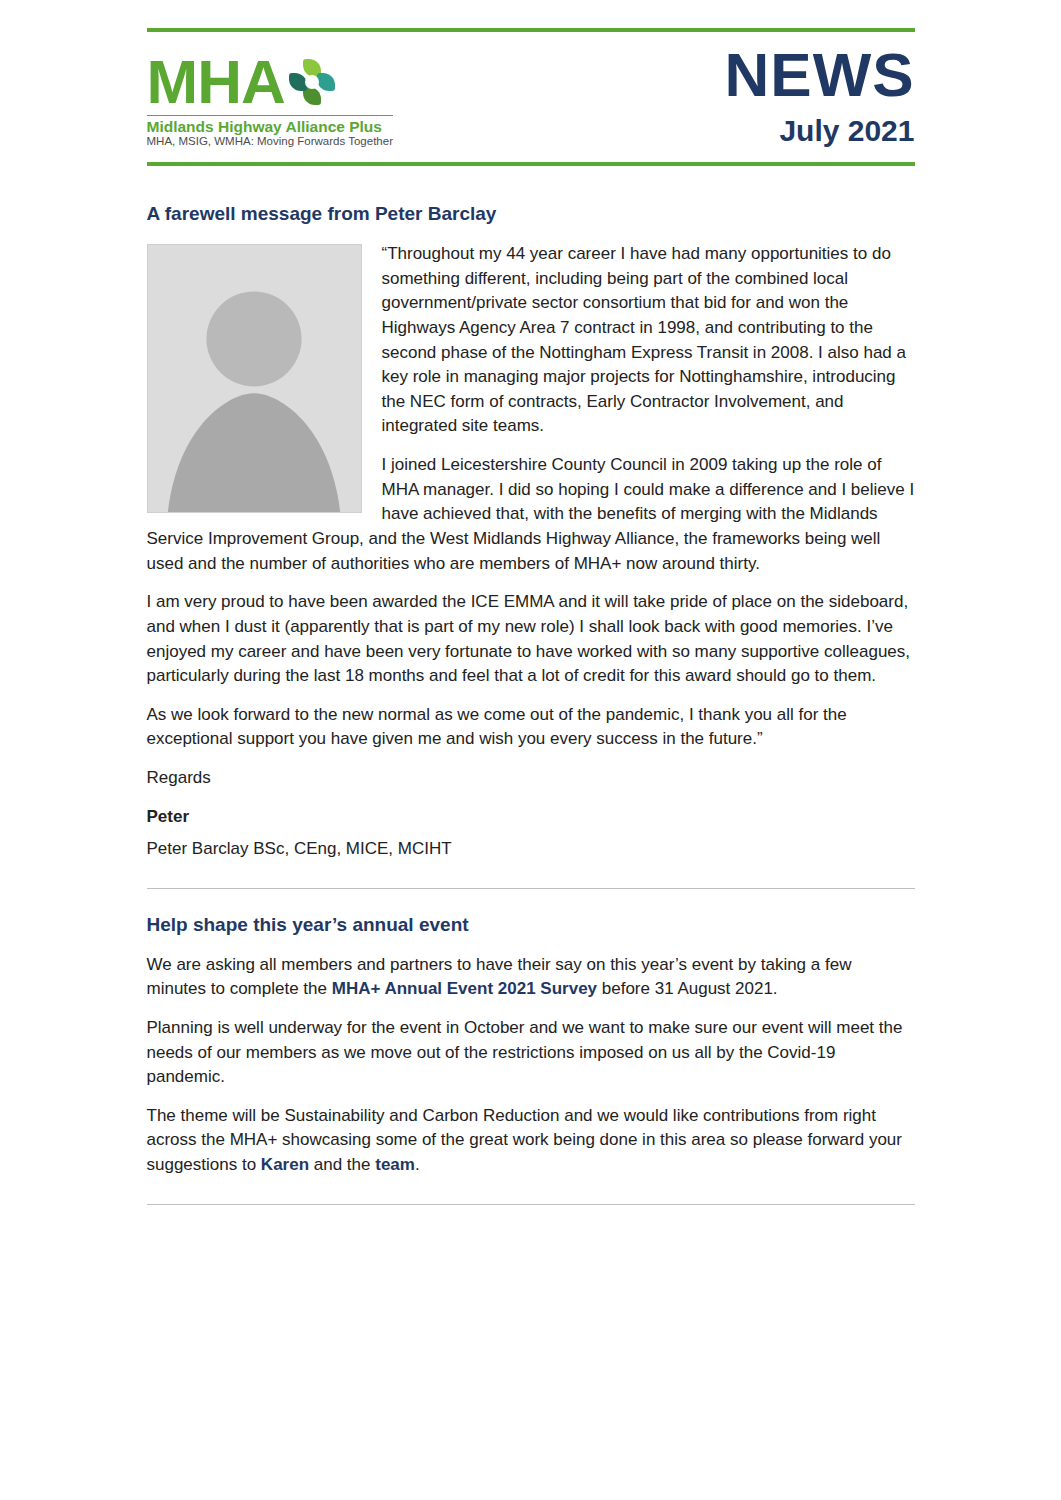MHA
Midlands Highway Alliance Plus
MHA, MSIG, WMHA: Moving Forwards Together
NEWS
July 2021
A farewell message from Peter Barclay
“Throughout my 44 year career I have had many opportunities to do something different, including being part of the combined local government/private sector consortium that bid for and won the Highways Agency Area 7 contract in 1998, and contributing to the second phase of the Nottingham Express Transit in 2008. I also had a key role in managing major projects for Nottinghamshire, introducing the NEC form of contracts, Early Contractor Involvement, and integrated site teams.
I joined Leicestershire County Council in 2009 taking up the role of MHA manager. I did so hoping I could make a difference and I believe I have achieved that, with the benefits of merging with the Midlands Service Improvement Group, and the West Midlands Highway Alliance, the frameworks being well used and the number of authorities who are members of MHA+ now around thirty.
I am very proud to have been awarded the ICE EMMA and it will take pride of place on the sideboard, and when I dust it (apparently that is part of my new role) I shall look back with good memories. I’ve enjoyed my career and have been very fortunate to have worked with so many supportive colleagues, particularly during the last 18 months and feel that a lot of credit for this award should go to them.
As we look forward to the new normal as we come out of the pandemic, I thank you all for the exceptional support you have given me and wish you every success in the future.”
Regards
Peter
Peter Barclay BSc, CEng, MICE, MCIHT
Help shape this year’s annual event
We are asking all members and partners to have their say on this year’s event by taking a few minutes to complete the MHA+ Annual Event 2021 Survey before 31 August 2021.
Planning is well underway for the event in October and we want to make sure our event will meet the needs of our members as we move out of the restrictions imposed on us all by the Covid-19 pandemic.
The theme will be Sustainability and Carbon Reduction and we would like contributions from right across the MHA+ showcasing some of the great work being done in this area so please forward your suggestions to Karen and the team.